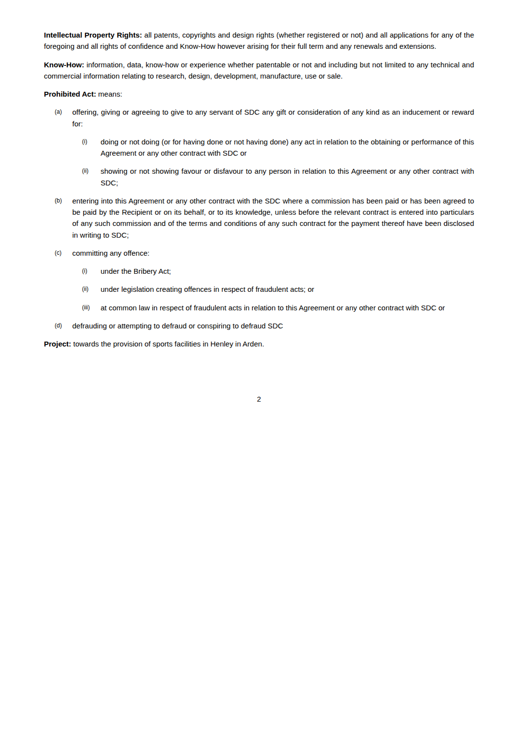Intellectual Property Rights: all patents, copyrights and design rights (whether registered or not) and all applications for any of the foregoing and all rights of confidence and Know-How however arising for their full term and any renewals and extensions.
Know-How: information, data, know-how or experience whether patentable or not and including but not limited to any technical and commercial information relating to research, design, development, manufacture, use or sale.
Prohibited Act: means:
offering, giving or agreeing to give to any servant of SDC any gift or consideration of any kind as an inducement or reward for:
doing or not doing (or for having done or not having done) any act in relation to the obtaining or performance of this Agreement or any other contract with SDC or
showing or not showing favour or disfavour to any person in relation to this Agreement or any other contract with SDC;
entering into this Agreement or any other contract with the SDC where a commission has been paid or has been agreed to be paid by the Recipient or on its behalf, or to its knowledge, unless before the relevant contract is entered into particulars of any such commission and of the terms and conditions of any such contract for the payment thereof have been disclosed in writing to SDC;
committing any offence:
under the Bribery Act;
under legislation creating offences in respect of fraudulent acts; or
at common law in respect of fraudulent acts in relation to this Agreement or any other contract with SDC or
defrauding or attempting to defraud or conspiring to defraud SDC
Project: towards the provision of sports facilities in Henley in Arden.
2